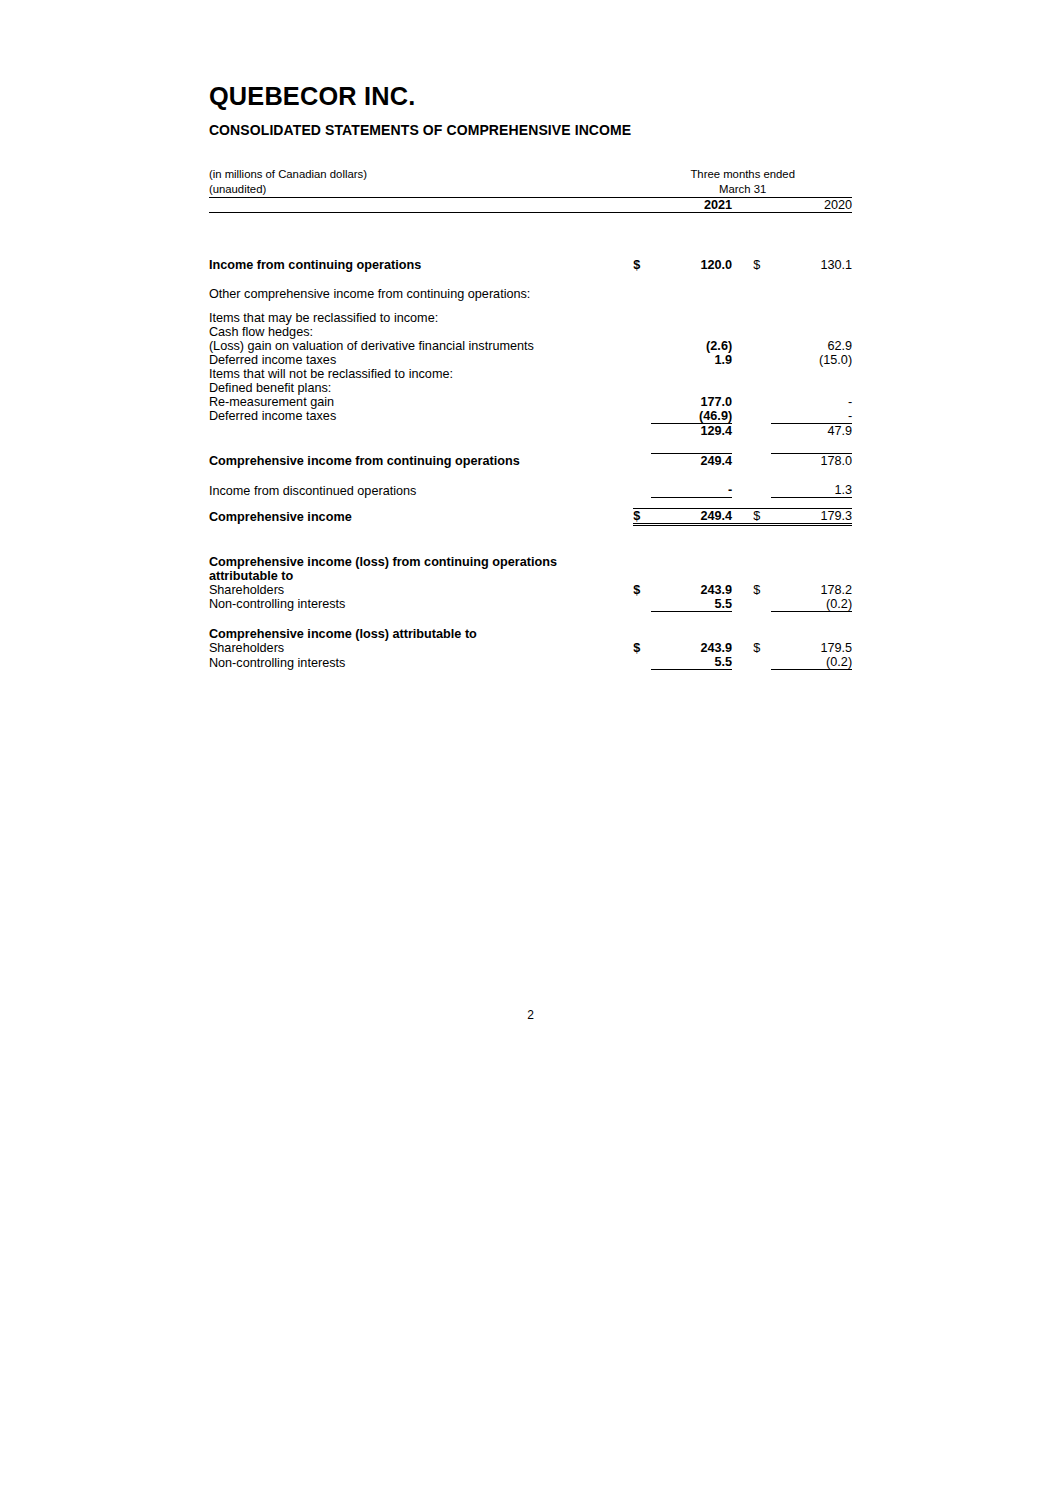QUEBECOR INC.
CONSOLIDATED STATEMENTS OF COMPREHENSIVE INCOME
| (in millions of Canadian dollars) (unaudited) | | Three months ended March 31 |
| | | 2021 | | 2020 |
| Income from continuing operations | | $ | 120.0 | | $ | 130.1 |
| Other comprehensive income from continuing operations: | | | | | | |
| Items that may be reclassified to income: | | | | | | |
| Cash flow hedges: | | | | | | |
| (Loss) gain on valuation of derivative financial instruments | | | (2.6) | | | 62.9 |
| Deferred income taxes | | | 1.9 | | | (15.0) |
| Items that will not be reclassified to income: | | | | | | |
| Defined benefit plans: | | | | | | |
| Re-measurement gain | | | 177.0 | | | - |
| Deferred income taxes | | | (46.9) | | | - |
| | | | 129.4 | | | 47.9 |
| Comprehensive income from continuing operations | | | 249.4 | | | 178.0 |
| Income from discontinued operations | | | - | | | 1.3 |
| Comprehensive income | | $ | 249.4 | | $ | 179.3 |
| Comprehensive income (loss) from continuing operations attributable to | | | | | | |
| Shareholders | | $ | 243.9 | | $ | 178.2 |
| Non-controlling interests | | | 5.5 | | | (0.2) |
| Comprehensive income (loss) attributable to | | | | | | |
| Shareholders | | $ | 243.9 | | $ | 179.5 |
| Non-controlling interests | | | 5.5 | | | (0.2) |
2